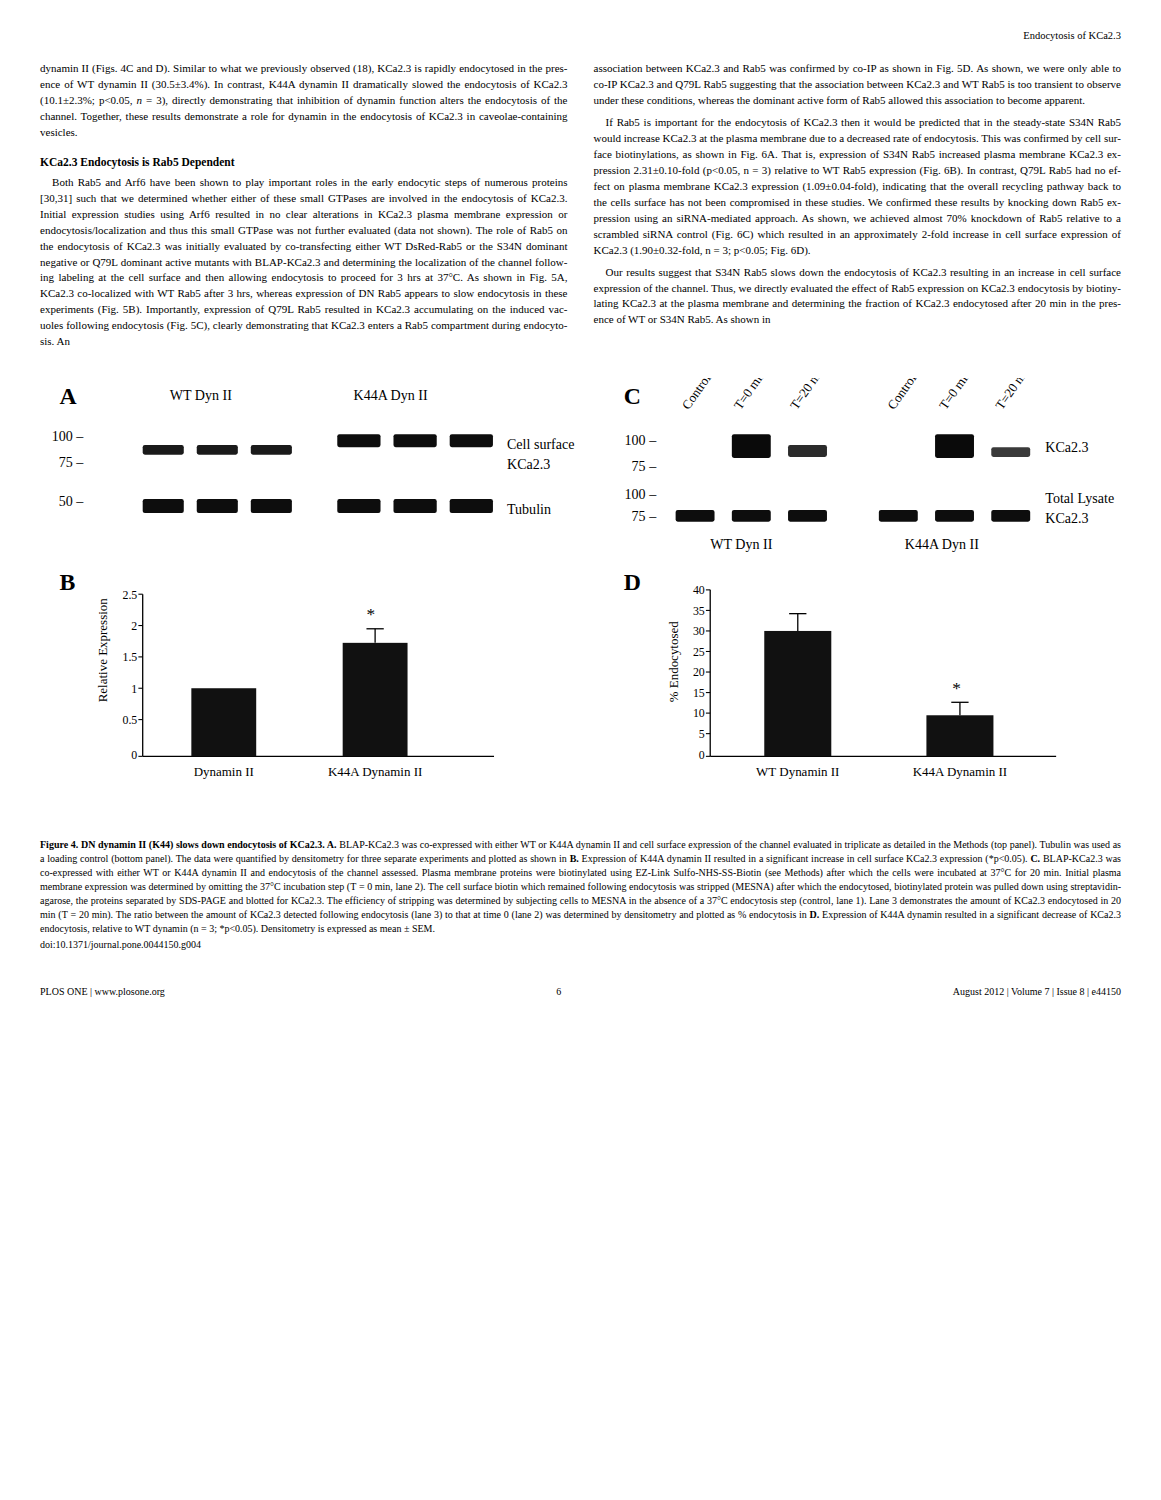Endocytosis of KCa2.3
dynamin II (Figs. 4C and D). Similar to what we previously observed (18), KCa2.3 is rapidly endocytosed in the presence of WT dynamin II (30.5±3.4%). In contrast, K44A dynamin II dramatically slowed the endocytosis of KCa2.3 (10.1±2.3%; p<0.05, n = 3), directly demonstrating that inhibition of dynamin function alters the endocytosis of the channel. Together, these results demonstrate a role for dynamin in the endocytosis of KCa2.3 in caveolae-containing vesicles.
KCa2.3 Endocytosis is Rab5 Dependent
Both Rab5 and Arf6 have been shown to play important roles in the early endocytic steps of numerous proteins [30,31] such that we determined whether either of these small GTPases are involved in the endocytosis of KCa2.3. Initial expression studies using Arf6 resulted in no clear alterations in KCa2.3 plasma membrane expression or endocytosis/localization and thus this small GTPase was not further evaluated (data not shown). The role of Rab5 on the endocytosis of KCa2.3 was initially evaluated by co-transfecting either WT DsRed-Rab5 or the S34N dominant negative or Q79L dominant active mutants with BLAP-KCa2.3 and determining the localization of the channel following labeling at the cell surface and then allowing endocytosis to proceed for 3 hrs at 37°C. As shown in Fig. 5A, KCa2.3 co-localized with WT Rab5 after 3 hrs, whereas expression of DN Rab5 appears to slow endocytosis in these experiments (Fig. 5B). Importantly, expression of Q79L Rab5 resulted in KCa2.3 accumulating on the induced vacuoles following endocytosis (Fig. 5C), clearly demonstrating that KCa2.3 enters a Rab5 compartment during endocytosis. An
association between KCa2.3 and Rab5 was confirmed by co-IP as shown in Fig. 5D. As shown, we were only able to co-IP KCa2.3 and Q79L Rab5 suggesting that the association between KCa2.3 and WT Rab5 is too transient to observe under these conditions, whereas the dominant active form of Rab5 allowed this association to become apparent.
If Rab5 is important for the endocytosis of KCa2.3 then it would be predicted that in the steady-state S34N Rab5 would increase KCa2.3 at the plasma membrane due to a decreased rate of endocytosis. This was confirmed by cell surface biotinylations, as shown in Fig. 6A. That is, expression of S34N Rab5 increased plasma membrane KCa2.3 expression 2.31±0.10-fold (p<0.05, n = 3) relative to WT Rab5 expression (Fig. 6B). In contrast, Q79L Rab5 had no effect on plasma membrane KCa2.3 expression (1.09±0.04-fold), indicating that the overall recycling pathway back to the cells surface has not been compromised in these studies. We confirmed these results by knocking down Rab5 expression using an siRNA-mediated approach. As shown, we achieved almost 70% knockdown of Rab5 relative to a scrambled siRNA control (Fig. 6C) which resulted in an approximately 2-fold increase in cell surface expression of KCa2.3 (1.90±0.32-fold, n = 3; p<0.05; Fig. 6D).
Our results suggest that S34N Rab5 slows down the endocytosis of KCa2.3 resulting in an increase in cell surface expression of the channel. Thus, we directly evaluated the effect of Rab5 expression on KCa2.3 endocytosis by biotinylating KCa2.3 at the plasma membrane and determining the fraction of KCa2.3 endocytosed after 20 min in the presence of WT or S34N Rab5. As shown in
A WT Dyn II K44A Dyn II 100 – 75 – 50 – Cell surface KCa2.3 Tubulin C Control T=0 min T=20 min Control T=0 min T=20 min 100 – 75 – KCa2.3 100 – 75 – Total Lysate KCa2.3 WT Dyn II K44A Dyn II B 2.5 2 1.5 1 0.5 0 * Relative Expression Dynamin II K44A Dynamin II D 40 35 30 25 20 15 10 5 0 * % Endocytosed WT Dynamin II K44A Dynamin II
Figure 4. DN dynamin II (K44) slows down endocytosis of KCa2.3. A. BLAP-KCa2.3 was co-expressed with either WT or K44A dynamin II and cell surface expression of the channel evaluated in triplicate as detailed in the Methods (top panel). Tubulin was used as a loading control (bottom panel). The data were quantified by densitometry for three separate experiments and plotted as shown in B. Expression of K44A dynamin II resulted in a significant increase in cell surface KCa2.3 expression (*p<0.05). C. BLAP-KCa2.3 was co-expressed with either WT or K44A dynamin II and endocytosis of the channel assessed. Plasma membrane proteins were biotinylated using EZ-Link Sulfo-NHS-SS-Biotin (see Methods) after which the cells were incubated at 37°C for 20 min. Initial plasma membrane expression was determined by omitting the 37°C incubation step (T = 0 min, lane 2). The cell surface biotin which remained following endocytosis was stripped (MESNA) after which the endocytosed, biotinylated protein was pulled down using streptavidin-agarose, the proteins separated by SDS-PAGE and blotted for KCa2.3. The efficiency of stripping was determined by subjecting cells to MESNA in the absence of a 37°C endocytosis step (control, lane 1). Lane 3 demonstrates the amount of KCa2.3 endocytosed in 20 min (T = 20 min). The ratio between the amount of KCa2.3 detected following endocytosis (lane 3) to that at time 0 (lane 2) was determined by densitometry and plotted as % endocytosis in D. Expression of K44A dynamin resulted in a significant decrease of KCa2.3 endocytosis, relative to WT dynamin (n = 3; *p<0.05). Densitometry is expressed as mean ± SEM.
doi:10.1371/journal.pone.0044150.g004
PLOS ONE | www.plosone.org
6
August 2012 | Volume 7 | Issue 8 | e44150